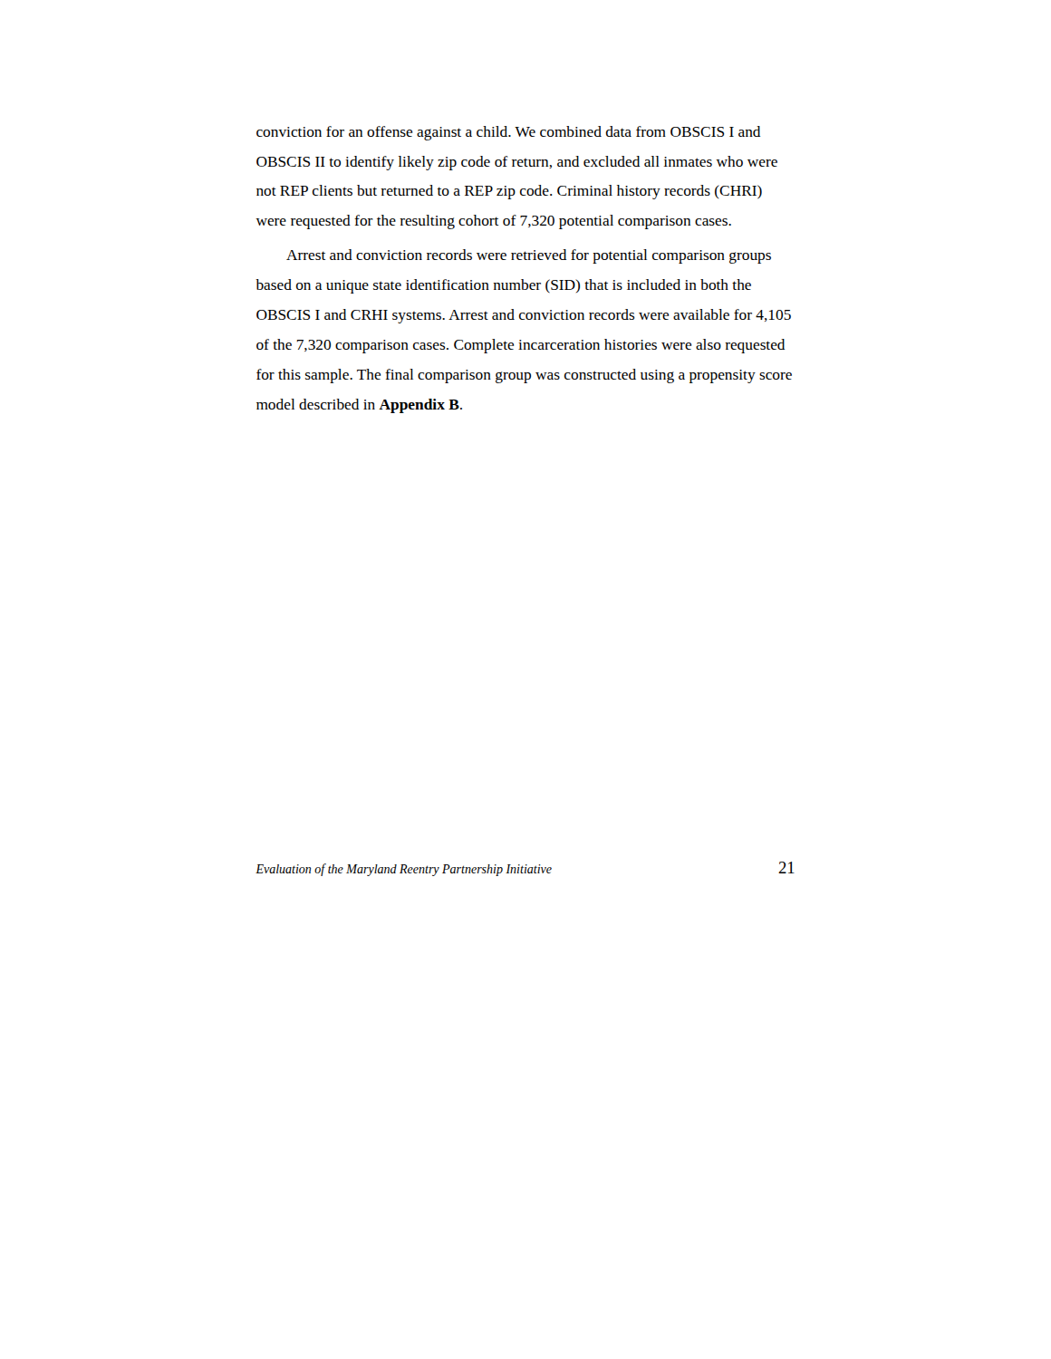conviction for an offense against a child. We combined data from OBSCIS I and OBSCIS II to identify likely zip code of return, and excluded all inmates who were not REP clients but returned to a REP zip code. Criminal history records (CHRI) were requested for the resulting cohort of 7,320 potential comparison cases.
Arrest and conviction records were retrieved for potential comparison groups based on a unique state identification number (SID) that is included in both the OBSCIS I and CRHI systems. Arrest and conviction records were available for 4,105 of the 7,320 comparison cases. Complete incarceration histories were also requested for this sample. The final comparison group was constructed using a propensity score model described in Appendix B.
Evaluation of the Maryland Reentry Partnership Initiative
21